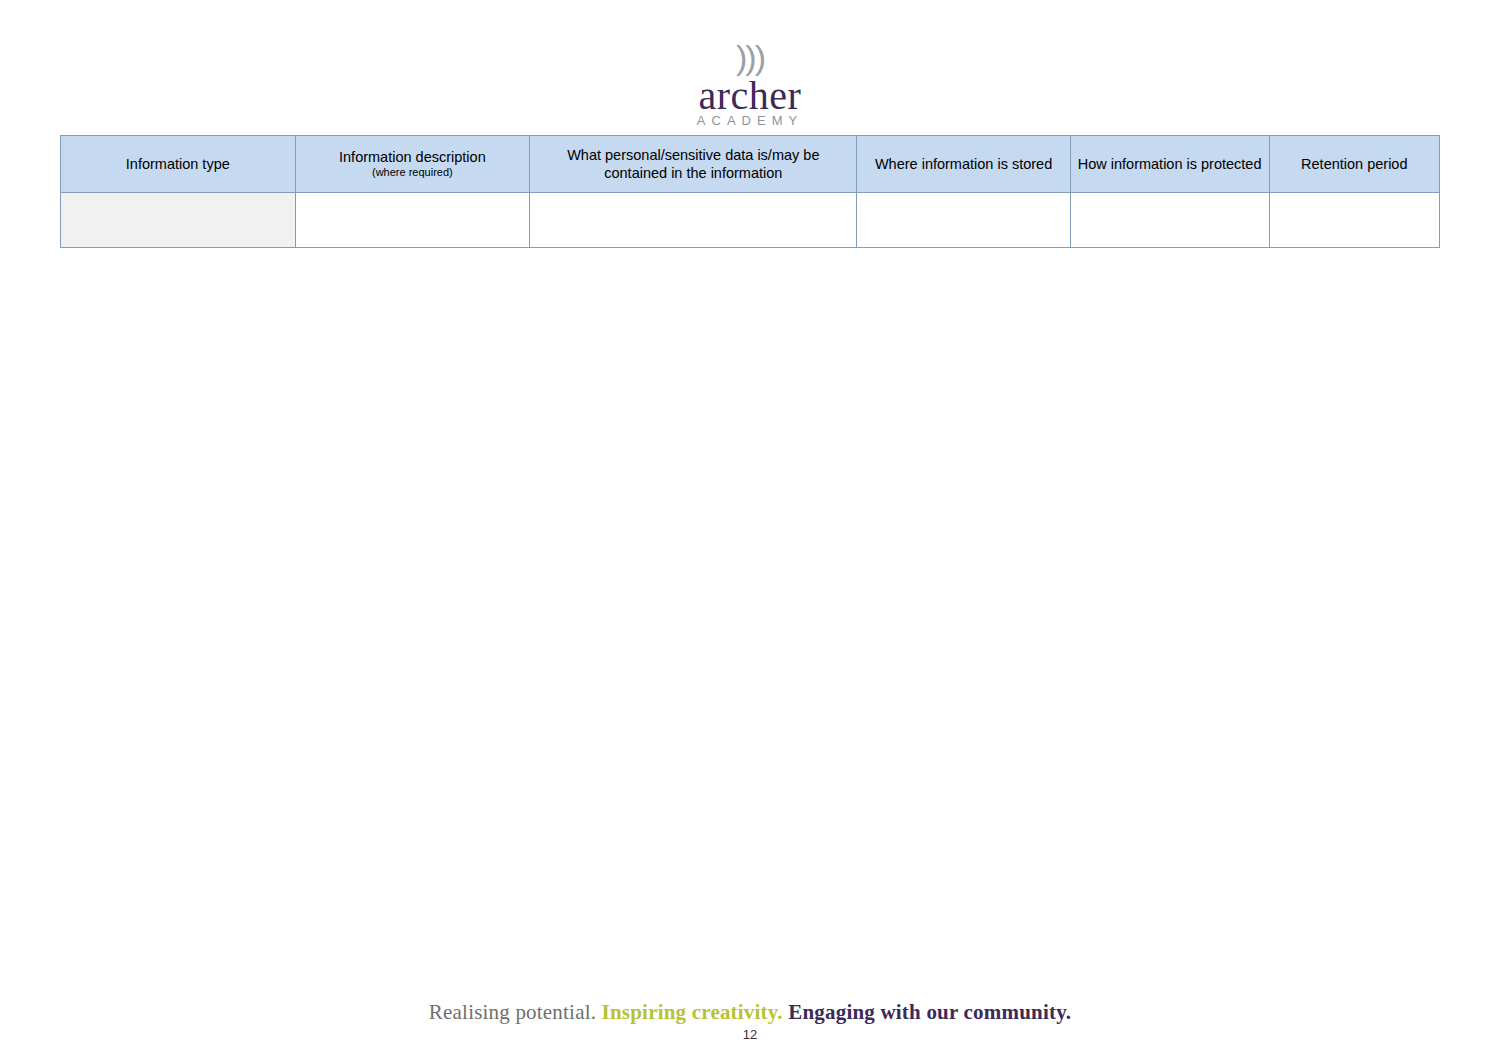))) archer ACADEMY
| Information type | Information description (where required) | What personal/sensitive data is/may be contained in the information | Where information is stored | How information is protected | Retention period |
| --- | --- | --- | --- | --- | --- |
Realising potential. Inspiring creativity. Engaging with our community.
12